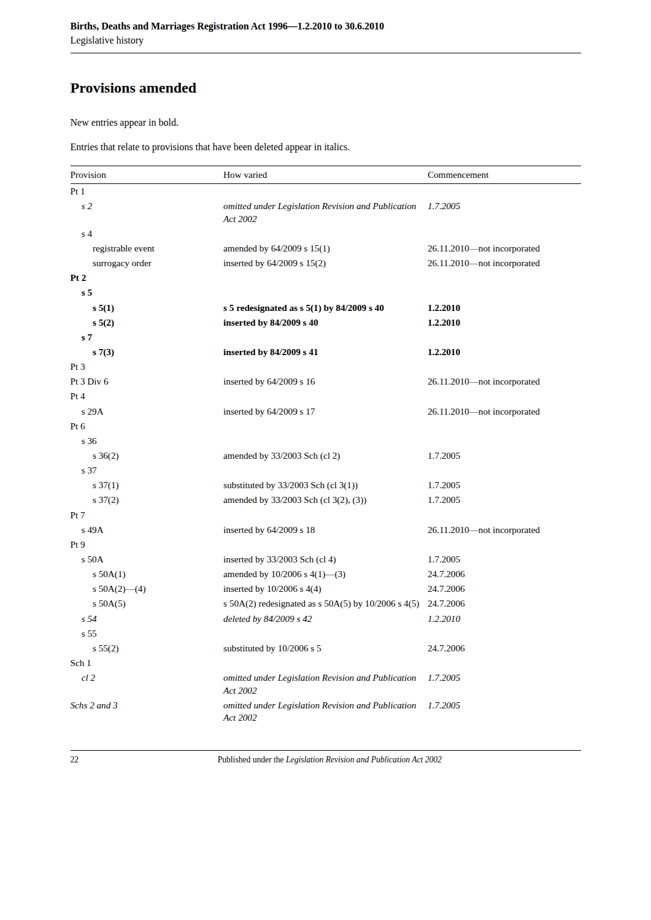Births, Deaths and Marriages Registration Act 1996—1.2.2010 to 30.6.2010
Legislative history
Provisions amended
New entries appear in bold.
Entries that relate to provisions that have been deleted appear in italics.
| Provision | How varied | Commencement |
| --- | --- | --- |
| Pt 1 | | |
| s 2 | omitted under Legislation Revision and Publication Act 2002 | 1.7.2005 |
| s 4 | | |
| registrable event | amended by 64/2009 s 15(1) | 26.11.2010—not incorporated |
| surrogacy order | inserted by 64/2009 s 15(2) | 26.11.2010—not incorporated |
| Pt 2 | | |
| s 5 | | |
| s 5(1) | s 5 redesignated as s 5(1) by 84/2009 s 40 | 1.2.2010 |
| s 5(2) | inserted by 84/2009 s 40 | 1.2.2010 |
| s 7 | | |
| s 7(3) | inserted by 84/2009 s 41 | 1.2.2010 |
| Pt 3 | | |
| Pt 3 Div 6 | inserted by 64/2009 s 16 | 26.11.2010—not incorporated |
| Pt 4 | | |
| s 29A | inserted by 64/2009 s 17 | 26.11.2010—not incorporated |
| Pt 6 | | |
| s 36 | | |
| s 36(2) | amended by 33/2003 Sch (cl 2) | 1.7.2005 |
| s 37 | | |
| s 37(1) | substituted by 33/2003 Sch (cl 3(1)) | 1.7.2005 |
| s 37(2) | amended by 33/2003 Sch (cl 3(2), (3)) | 1.7.2005 |
| Pt 7 | | |
| s 49A | inserted by 64/2009 s 18 | 26.11.2010—not incorporated |
| Pt 9 | | |
| s 50A | inserted by 33/2003 Sch (cl 4) | 1.7.2005 |
| s 50A(1) | amended by 10/2006 s 4(1)—(3) | 24.7.2006 |
| s 50A(2)—(4) | inserted by 10/2006 s 4(4) | 24.7.2006 |
| s 50A(5) | s 50A(2) redesignated as s 50A(5) by 10/2006 s 4(5) | 24.7.2006 |
| s 54 | deleted by 84/2009 s 42 | 1.2.2010 |
| s 55 | | |
| s 55(2) | substituted by 10/2006 s 5 | 24.7.2006 |
| Sch 1 | | |
| cl 2 | omitted under Legislation Revision and Publication Act 2002 | 1.7.2005 |
| Schs 2 and 3 | omitted under Legislation Revision and Publication Act 2002 | 1.7.2005 |
22 Published under the Legislation Revision and Publication Act 2002